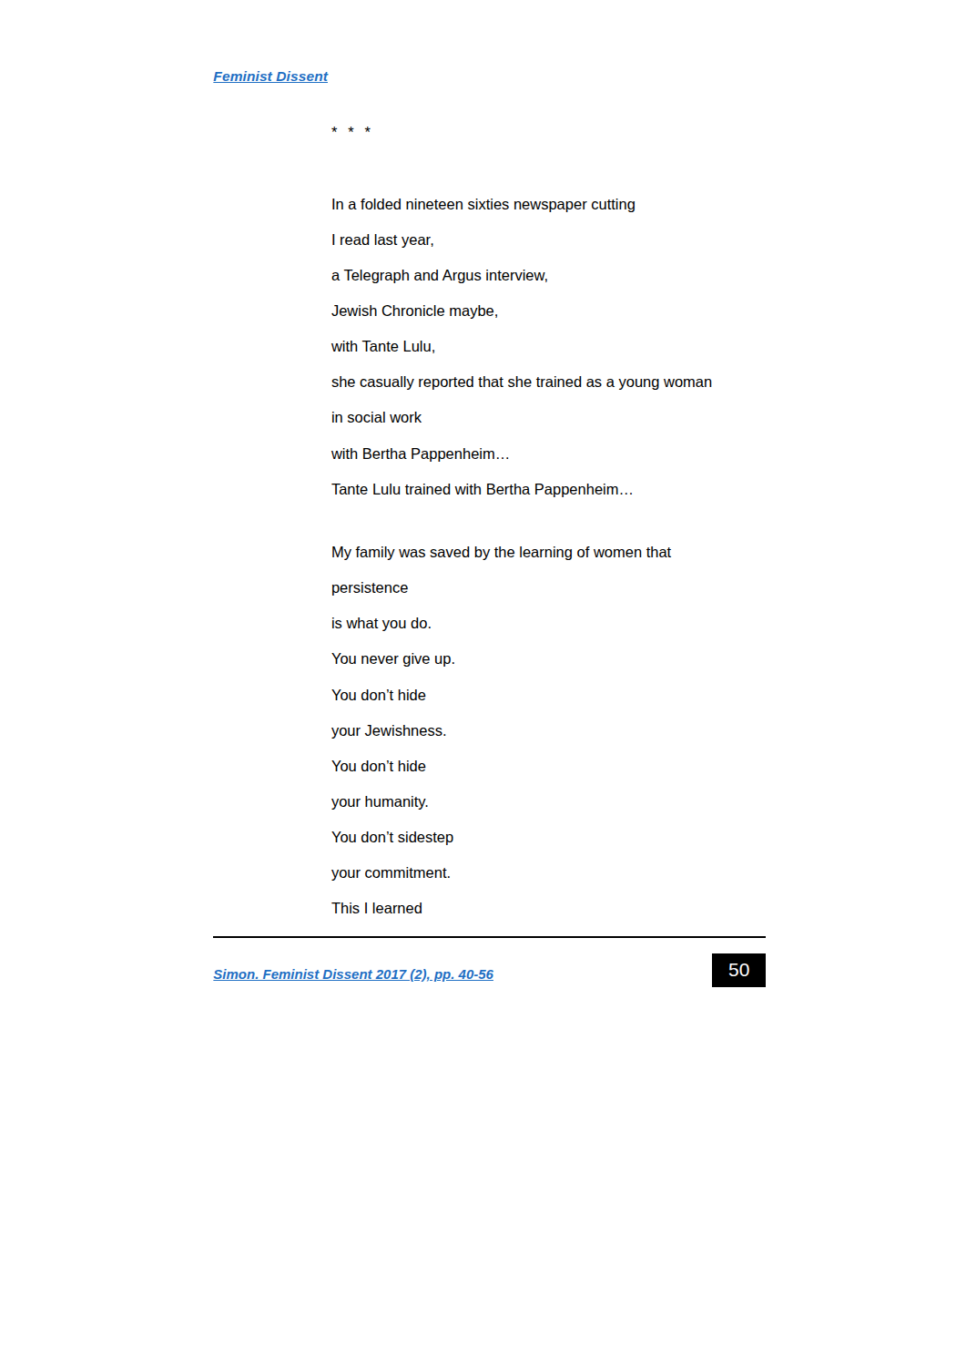Feminist Dissent
* * *
In a folded nineteen sixties newspaper cutting
I read last year,
a Telegraph and Argus interview,
Jewish Chronicle maybe,
with Tante Lulu,
she casually reported that she trained as a young woman
in social work
with Bertha Pappenheim…
Tante Lulu trained with Bertha Pappenheim…
My family was saved by the learning of women that
persistence
is what you do.
You never give up.
You don’t hide
your Jewishness.
You don’t hide
your humanity.
You don’t sidestep
your commitment.
This I learned
Simon. Feminist Dissent 2017 (2), pp. 40-56
50